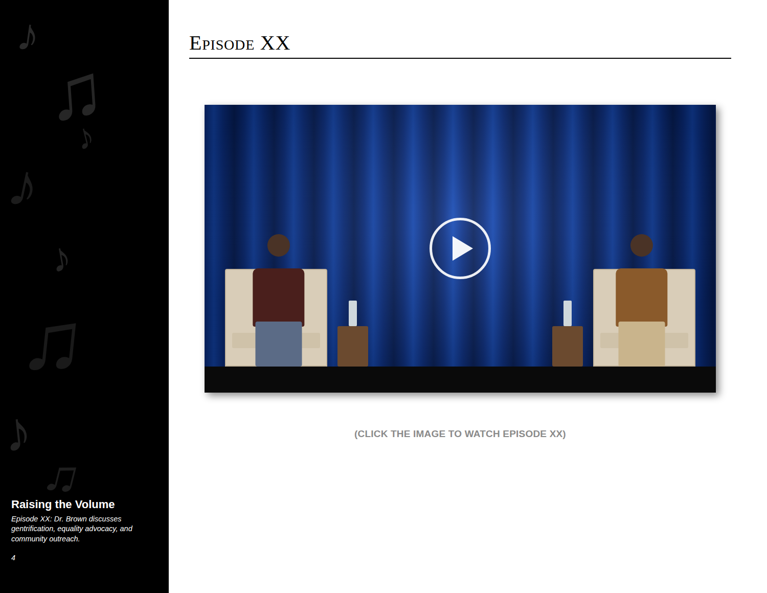♪ ♫ ♪ ♪ ♫ ♪ ♫ ♪
Raising the Volume
Episode XX: Dr. Brown discusses gentrification, equality advocacy, and community outreach.
4
Episode XX
(CLICK THE IMAGE TO WATCH EPISODE XX)